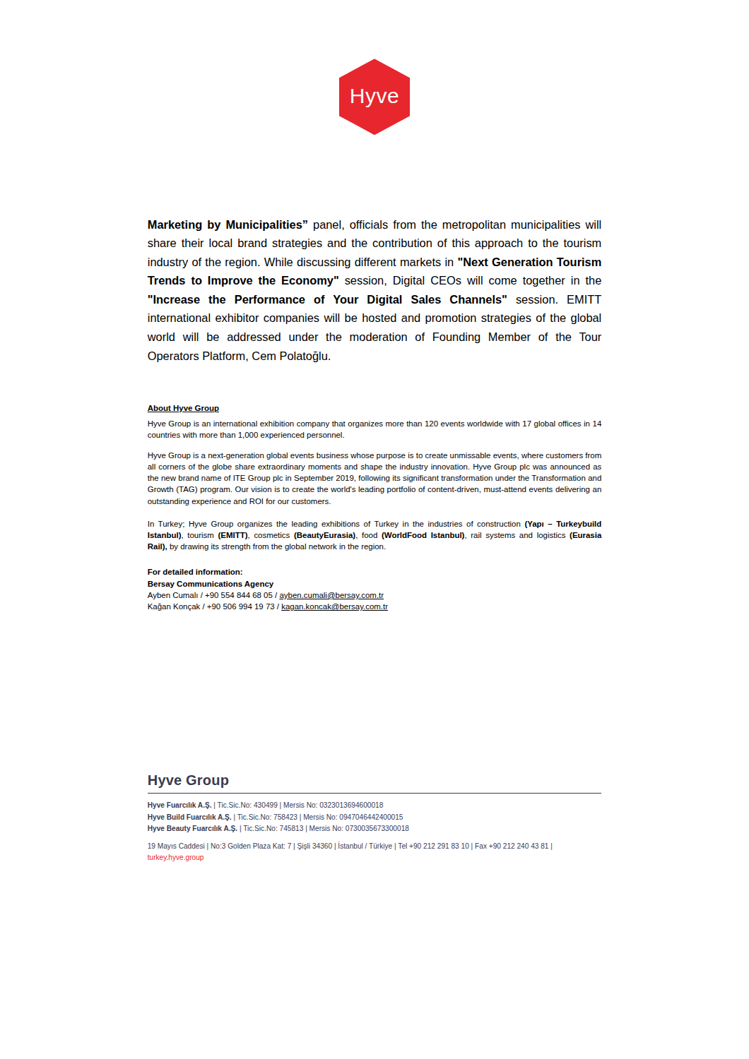Hyve
Marketing by Municipalities” panel, officials from the metropolitan municipalities will share their local brand strategies and the contribution of this approach to the tourism industry of the region. While discussing different markets in "Next Generation Tourism Trends to Improve the Economy" session, Digital CEOs will come together in the "Increase the Performance of Your Digital Sales Channels" session. EMITT international exhibitor companies will be hosted and promotion strategies of the global world will be addressed under the moderation of Founding Member of the Tour Operators Platform, Cem Polatoğlu.
About Hyve Group
Hyve Group is an international exhibition company that organizes more than 120 events worldwide with 17 global offices in 14 countries with more than 1,000 experienced personnel.
Hyve Group is a next-generation global events business whose purpose is to create unmissable events, where customers from all corners of the globe share extraordinary moments and shape the industry innovation. Hyve Group plc was announced as the new brand name of ITE Group plc in September 2019, following its significant transformation under the Transformation and Growth (TAG) program. Our vision is to create the world's leading portfolio of content-driven, must-attend events delivering an outstanding experience and ROI for our customers.
In Turkey; Hyve Group organizes the leading exhibitions of Turkey in the industries of construction (Yapı – Turkeybuild Istanbul), tourism (EMITT), cosmetics (BeautyEurasia), food (WorldFood Istanbul), rail systems and logistics (Eurasia Rail), by drawing its strength from the global network in the region.
For detailed information:
Bersay Communications Agency
Ayben Cumalı / +90 554 844 68 05 / ayben.cumali@bersay.com.tr
Kağan Konçak / +90 506 994 19 73 / kagan.koncak@bersay.com.tr
Hyve Group
Hyve Fuarcılık A.Ş. | Tic.Sic.No: 430499 | Mersis No: 0323013694600018
Hyve Build Fuarcılık A.Ş. | Tic.Sic.No: 758423 | Mersis No: 0947046442400015
Hyve Beauty Fuarcılık A.Ş. | Tic.Sic.No: 745813 | Mersis No: 0730035673300018
19 Mayıs Caddesi | No:3 Golden Plaza Kat: 7 | Şişli 34360 | İstanbul / Türkiye | Tel +90 212 291 83 10 | Fax +90 212 240 43 81 | turkey.hyve.group